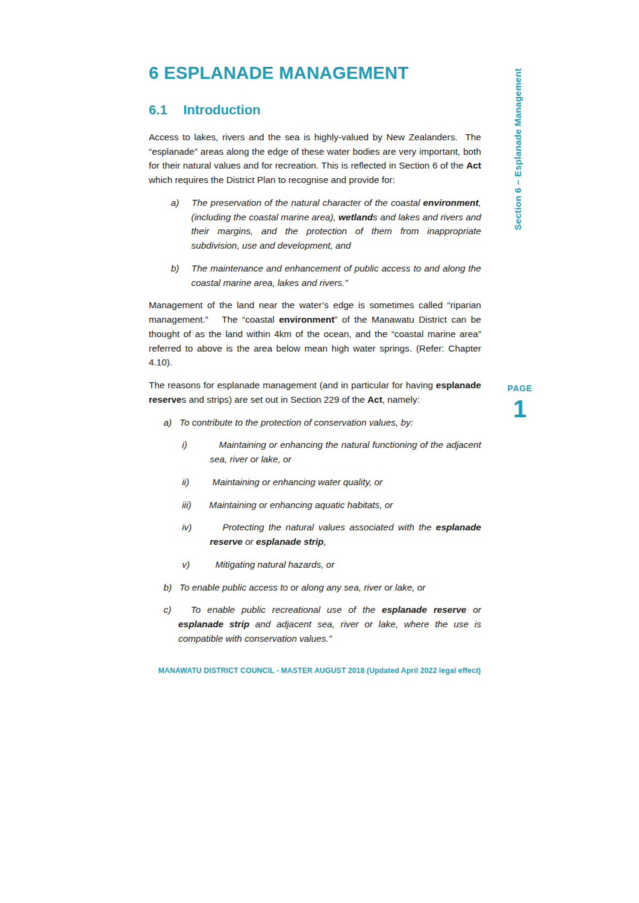Section 6 – Esplanade Management
PAGE
1
6 ESPLANADE MANAGEMENT
6.1 Introduction
Access to lakes, rivers and the sea is highly-valued by New Zealanders. The “esplanade” areas along the edge of these water bodies are very important, both for their natural values and for recreation. This is reflected in Section 6 of the Act which requires the District Plan to recognise and provide for:
a) The preservation of the natural character of the coastal environment, (including the coastal marine area), wetlands and lakes and rivers and their margins, and the protection of them from inappropriate subdivision, use and development, and
b) The maintenance and enhancement of public access to and along the coastal marine area, lakes and rivers.”
Management of the land near the water’s edge is sometimes called “riparian management.” The “coastal environment” of the Manawatu District can be thought of as the land within 4km of the ocean, and the “coastal marine area” referred to above is the area below mean high water springs. (Refer: Chapter 4.10).
The reasons for esplanade management (and in particular for having esplanade reserves and strips) are set out in Section 229 of the Act, namely:
a) To contribute to the protection of conservation values, by:
i) Maintaining or enhancing the natural functioning of the adjacent sea, river or lake, or
ii) Maintaining or enhancing water quality, or
iii) Maintaining or enhancing aquatic habitats, or
iv) Protecting the natural values associated with the esplanade reserve or esplanade strip,
v) Mitigating natural hazards, or
b) To enable public access to or along any sea, river or lake, or
c) To enable public recreational use of the esplanade reserve or esplanade strip and adjacent sea, river or lake, where the use is compatible with conservation values.”
MANAWATU DISTRICT COUNCIL - MASTER AUGUST 2018 (Updated April 2022 legal effect)